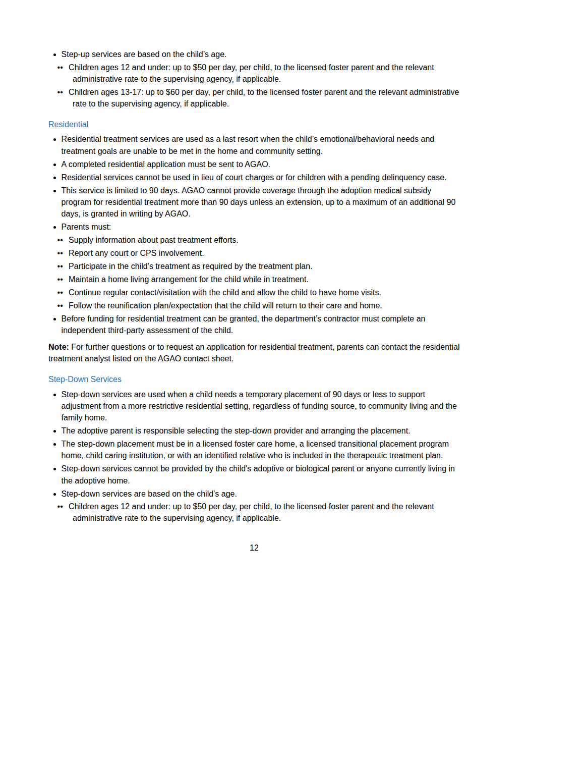Step-up services are based on the child’s age.
Children ages 12 and under: up to $50 per day, per child, to the licensed foster parent and the relevant administrative rate to the supervising agency, if applicable.
Children ages 13-17: up to $60 per day, per child, to the licensed foster parent and the relevant administrative rate to the supervising agency, if applicable.
Residential
Residential treatment services are used as a last resort when the child’s emotional/behavioral needs and treatment goals are unable to be met in the home and community setting.
A completed residential application must be sent to AGAO.
Residential services cannot be used in lieu of court charges or for children with a pending delinquency case.
This service is limited to 90 days. AGAO cannot provide coverage through the adoption medical subsidy program for residential treatment more than 90 days unless an extension, up to a maximum of an additional 90 days, is granted in writing by AGAO.
Parents must:
Supply information about past treatment efforts.
Report any court or CPS involvement.
Participate in the child’s treatment as required by the treatment plan.
Maintain a home living arrangement for the child while in treatment.
Continue regular contact/visitation with the child and allow the child to have home visits.
Follow the reunification plan/expectation that the child will return to their care and home.
Before funding for residential treatment can be granted, the department’s contractor must complete an independent third-party assessment of the child.
Note: For further questions or to request an application for residential treatment, parents can contact the residential treatment analyst listed on the AGAO contact sheet.
Step-Down Services
Step-down services are used when a child needs a temporary placement of 90 days or less to support adjustment from a more restrictive residential setting, regardless of funding source, to community living and the family home.
The adoptive parent is responsible selecting the step-down provider and arranging the placement.
The step-down placement must be in a licensed foster care home, a licensed transitional placement program home, child caring institution, or with an identified relative who is included in the therapeutic treatment plan.
Step-down services cannot be provided by the child's adoptive or biological parent or anyone currently living in the adoptive home.
Step-down services are based on the child’s age.
Children ages 12 and under: up to $50 per day, per child, to the licensed foster parent and the relevant administrative rate to the supervising agency, if applicable.
12